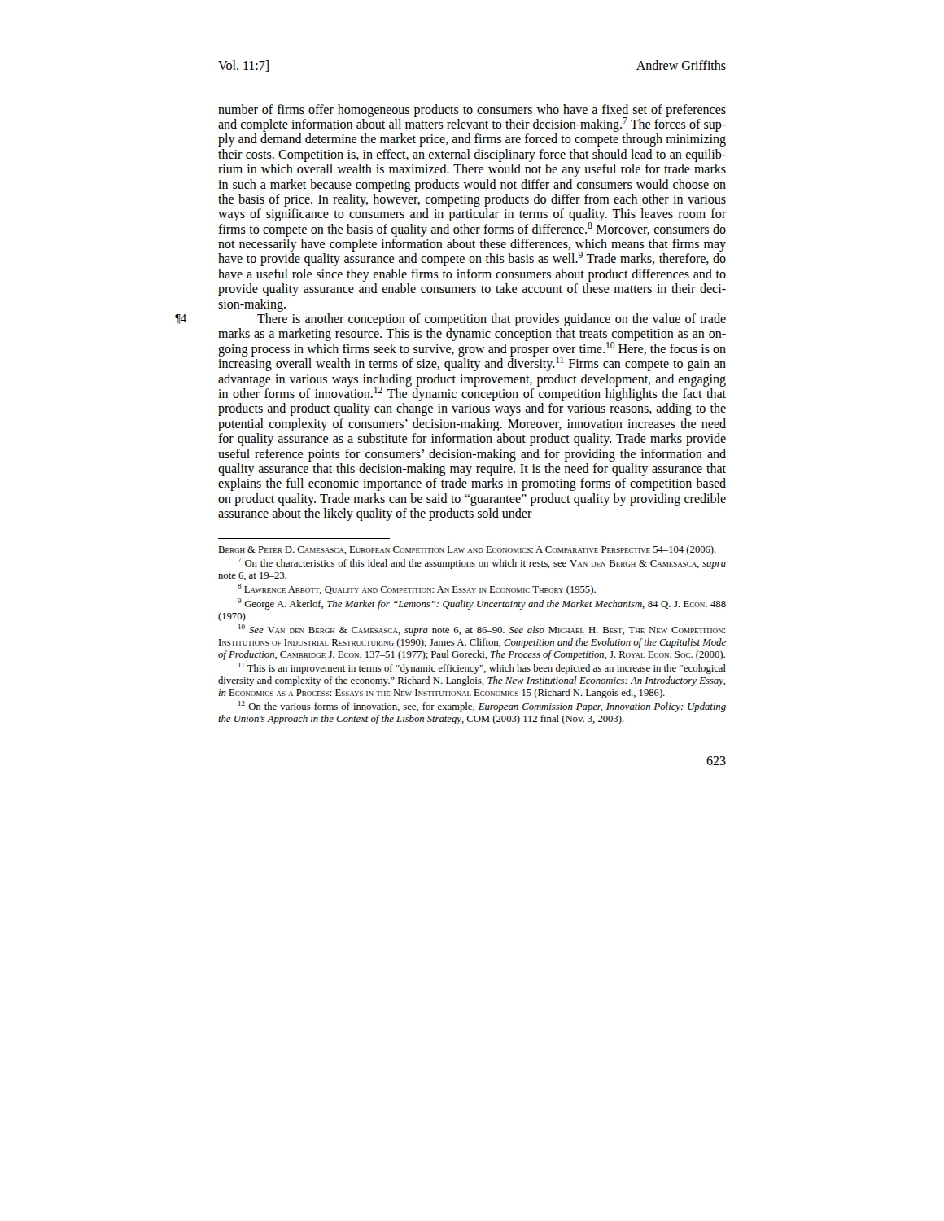Vol. 11:7]
Andrew Griffiths
number of firms offer homogeneous products to consumers who have a fixed set of preferences and complete information about all matters relevant to their decision-making.7 The forces of supply and demand determine the market price, and firms are forced to compete through minimizing their costs. Competition is, in effect, an external disciplinary force that should lead to an equilibrium in which overall wealth is maximized. There would not be any useful role for trade marks in such a market because competing products would not differ and consumers would choose on the basis of price. In reality, however, competing products do differ from each other in various ways of significance to consumers and in particular in terms of quality. This leaves room for firms to compete on the basis of quality and other forms of difference.8 Moreover, consumers do not necessarily have complete information about these differences, which means that firms may have to provide quality assurance and compete on this basis as well.9 Trade marks, therefore, do have a useful role since they enable firms to inform consumers about product differences and to provide quality assurance and enable consumers to take account of these matters in their decision-making.
¶4
There is another conception of competition that provides guidance on the value of trade marks as a marketing resource. This is the dynamic conception that treats competition as an ongoing process in which firms seek to survive, grow and prosper over time.10 Here, the focus is on increasing overall wealth in terms of size, quality and diversity.11 Firms can compete to gain an advantage in various ways including product improvement, product development, and engaging in other forms of innovation.12 The dynamic conception of competition highlights the fact that products and product quality can change in various ways and for various reasons, adding to the potential complexity of consumers’ decision-making. Moreover, innovation increases the need for quality assurance as a substitute for information about product quality. Trade marks provide useful reference points for consumers’ decision-making and for providing the information and quality assurance that this decision-making may require. It is the need for quality assurance that explains the full economic importance of trade marks in promoting forms of competition based on product quality. Trade marks can be said to “guarantee” product quality by providing credible assurance about the likely quality of the products sold under
Bergh & Peter D. Camesasca, European Competition Law and Economics: A Comparative Perspective 54–104 (2006).
7 On the characteristics of this ideal and the assumptions on which it rests, see Van den Bergh & Camesasca, supra note 6, at 19–23.
8 Lawrence Abbott, Quality and Competition: An Essay in Economic Theory (1955).
9 George A. Akerlof, The Market for “Lemons”: Quality Uncertainty and the Market Mechanism, 84 Q. J. Econ. 488 (1970).
10 See Van den Bergh & Camesasca, supra note 6, at 86–90. See also Michael H. Best, The New Competition: Institutions of Industrial Restructuring (1990); James A. Clifton, Competition and the Evolution of the Capitalist Mode of Production, Cambridge J. Econ. 137–51 (1977); Paul Gorecki, The Process of Competition, J. Royal Econ. Soc. (2000).
11 This is an improvement in terms of “dynamic efficiency”, which has been depicted as an increase in the “ecological diversity and complexity of the economy.” Richard N. Langlois, The New Institutional Economics: An Introductory Essay, in Economics as a Process: Essays in the New Institutional Economics 15 (Richard N. Langois ed., 1986).
12 On the various forms of innovation, see, for example, European Commission Paper, Innovation Policy: Updating the Union’s Approach in the Context of the Lisbon Strategy, COM (2003) 112 final (Nov. 3, 2003).
623